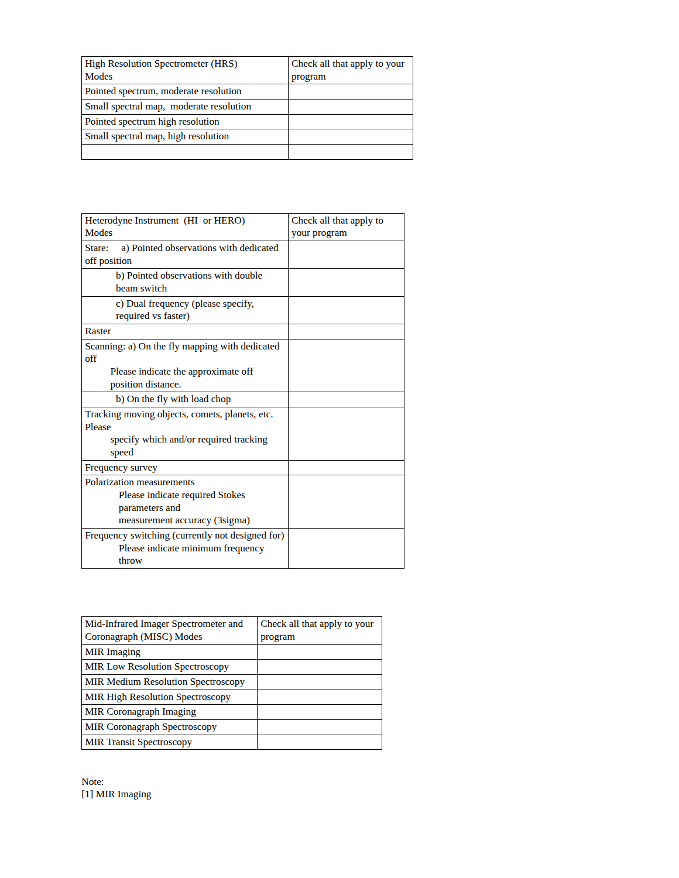| High Resolution Spectrometer (HRS) Modes | Check all that apply to your program |
| Pointed spectrum, moderate resolution | |
| Small spectral map, moderate resolution | |
| Pointed spectrum high resolution | |
| Small spectral map, high resolution | |
| Heterodyne Instrument (HI or HERO) Modes | Check all that apply to your program |
| Stare: a) Pointed observations with dedicated off position | |
| b) Pointed observations with double beam switch | |
| c) Dual frequency (please specify, required vs faster) | |
| Raster | |
| Scanning: a) On the fly mapping with dedicated off Please indicate the approximate off position distance. | |
| b) On the fly with load chop | |
| Tracking moving objects, comets, planets, etc. Please specify which and/or required tracking speed | |
| Frequency survey | |
| Polarization measurements Please indicate required Stokes parameters and measurement accuracy (3sigma) | |
| Frequency switching (currently not designed for) Please indicate minimum frequency throw | |
| Mid-Infrared Imager Spectrometer and Coronagraph (MISC) Modes | Check all that apply to your program |
| MIR Imaging | |
| MIR Low Resolution Spectroscopy | |
| MIR Medium Resolution Spectroscopy | |
| MIR High Resolution Spectroscopy | |
| MIR Coronagraph Imaging | |
| MIR Coronagraph Spectroscopy | |
| MIR Transit Spectroscopy | |
Note:
[1] MIR Imaging